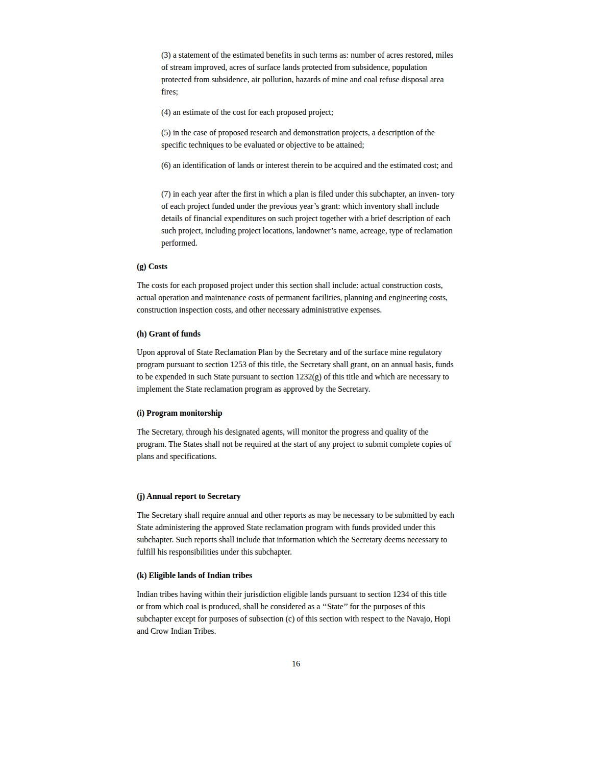(3) a statement of the estimated benefits in such terms as: number of acres restored, miles of stream improved, acres of surface lands protected from subsidence, population protected from subsidence, air pollution, hazards of mine and coal refuse disposal area fires;
(4) an estimate of the cost for each proposed project;
(5) in the case of proposed research and demonstration projects, a description of the specific techniques to be evaluated or objective to be attained;
(6) an identification of lands or interest therein to be acquired and the estimated cost; and
(7) in each year after the first in which a plan is filed under this subchapter, an inven- tory of each project funded under the previous year’s grant: which inventory shall include details of financial expenditures on such project together with a brief description of each such project, including project locations, landowner’s name, acreage, type of reclamation performed.
(g) Costs
The costs for each proposed project under this section shall include: actual construction costs, actual operation and maintenance costs of permanent facilities, planning and engineering costs, construction inspection costs, and other necessary administrative expenses.
(h) Grant of funds
Upon approval of State Reclamation Plan by the Secretary and of the surface mine regulatory program pursuant to section 1253 of this title, the Secretary shall grant, on an annual basis, funds to be expended in such State pursuant to section 1232(g) of this title and which are necessary to implement the State reclamation program as approved by the Secretary.
(i) Program monitorship
The Secretary, through his designated agents, will monitor the progress and quality of the program. The States shall not be required at the start of any project to submit complete copies of plans and specifications.
(j) Annual report to Secretary
The Secretary shall require annual and other reports as may be necessary to be submitted by each State administering the approved State reclamation program with funds provided under this subchapter. Such reports shall include that information which the Secretary deems necessary to fulfill his responsibilities under this subchapter.
(k) Eligible lands of Indian tribes
Indian tribes having within their jurisdiction eligible lands pursuant to section 1234 of this title or from which coal is produced, shall be considered as a ‘‘State’’ for the purposes of this subchapter except for purposes of subsection (c) of this section with respect to the Navajo, Hopi and Crow Indian Tribes.
16